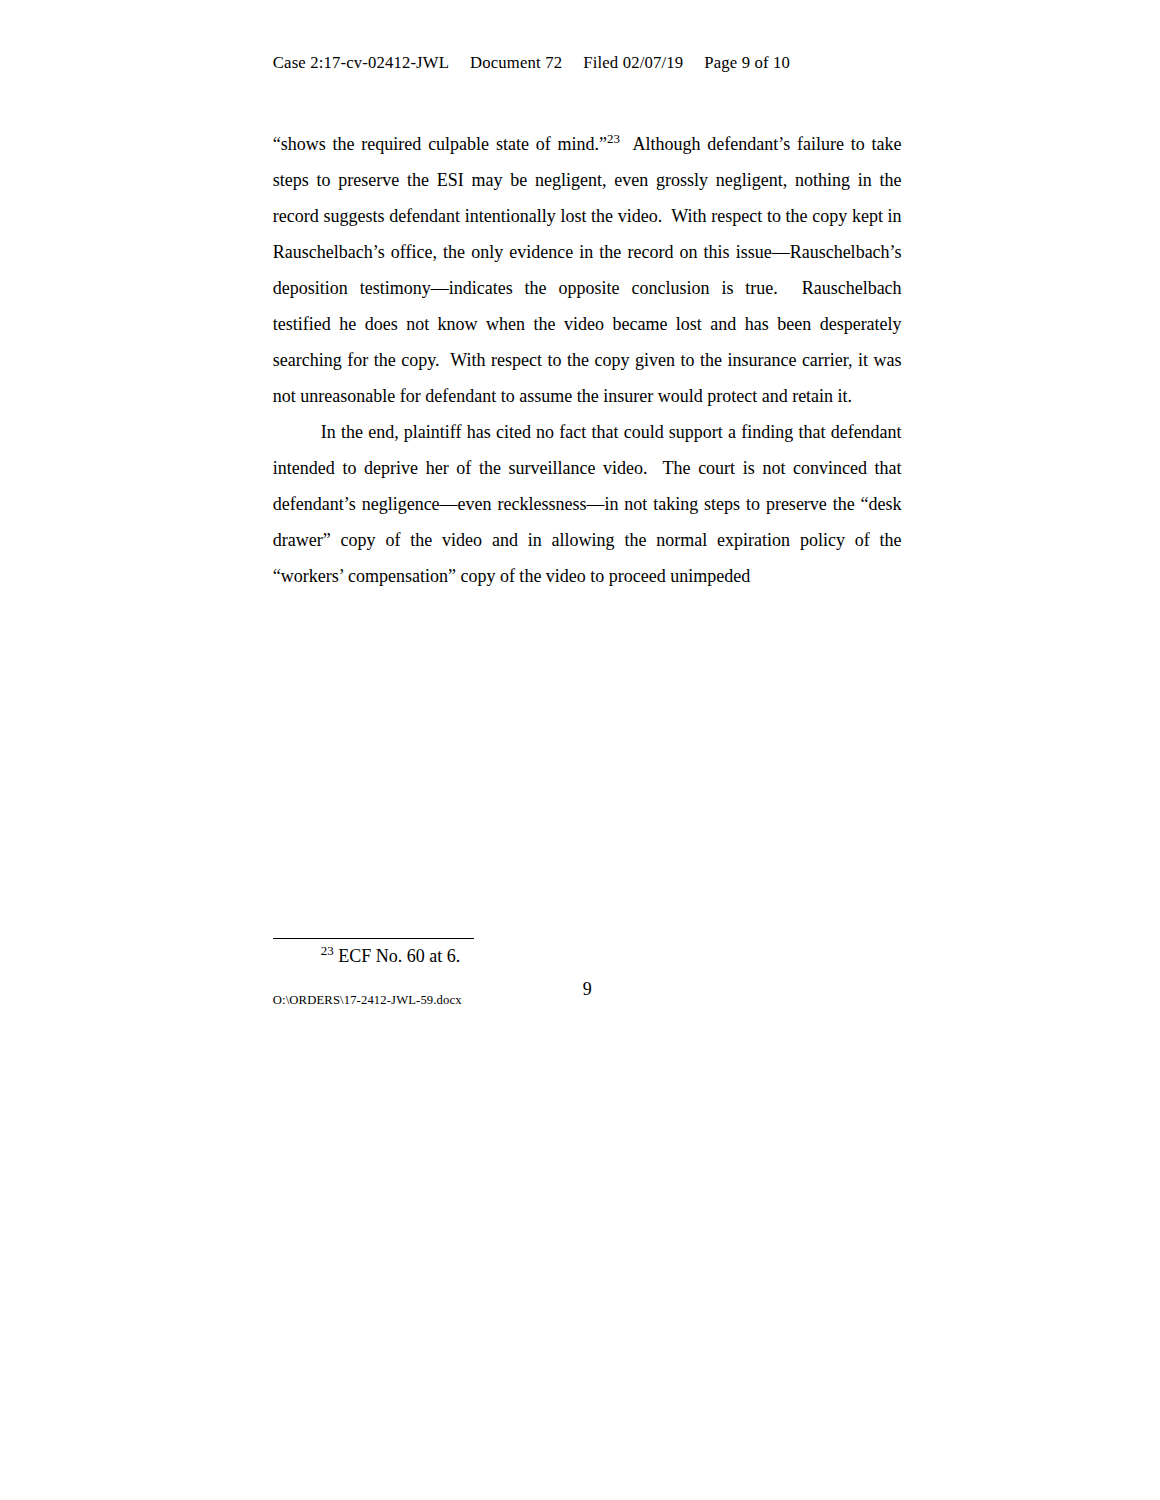Case 2:17-cv-02412-JWL Document 72 Filed 02/07/19 Page 9 of 10
“shows the required culpable state of mind.”23 Although defendant’s failure to take steps to preserve the ESI may be negligent, even grossly negligent, nothing in the record suggests defendant intentionally lost the video. With respect to the copy kept in Rauschelbach’s office, the only evidence in the record on this issue—Rauschelbach’s deposition testimony—indicates the opposite conclusion is true. Rauschelbach testified he does not know when the video became lost and has been desperately searching for the copy. With respect to the copy given to the insurance carrier, it was not unreasonable for defendant to assume the insurer would protect and retain it.
In the end, plaintiff has cited no fact that could support a finding that defendant intended to deprive her of the surveillance video. The court is not convinced that defendant’s negligence—even recklessness—in not taking steps to preserve the “desk drawer” copy of the video and in allowing the normal expiration policy of the “workers’ compensation” copy of the video to proceed unimpeded
23 ECF No. 60 at 6.
9 O:\ORDERS\17-2412-JWL-59.docx